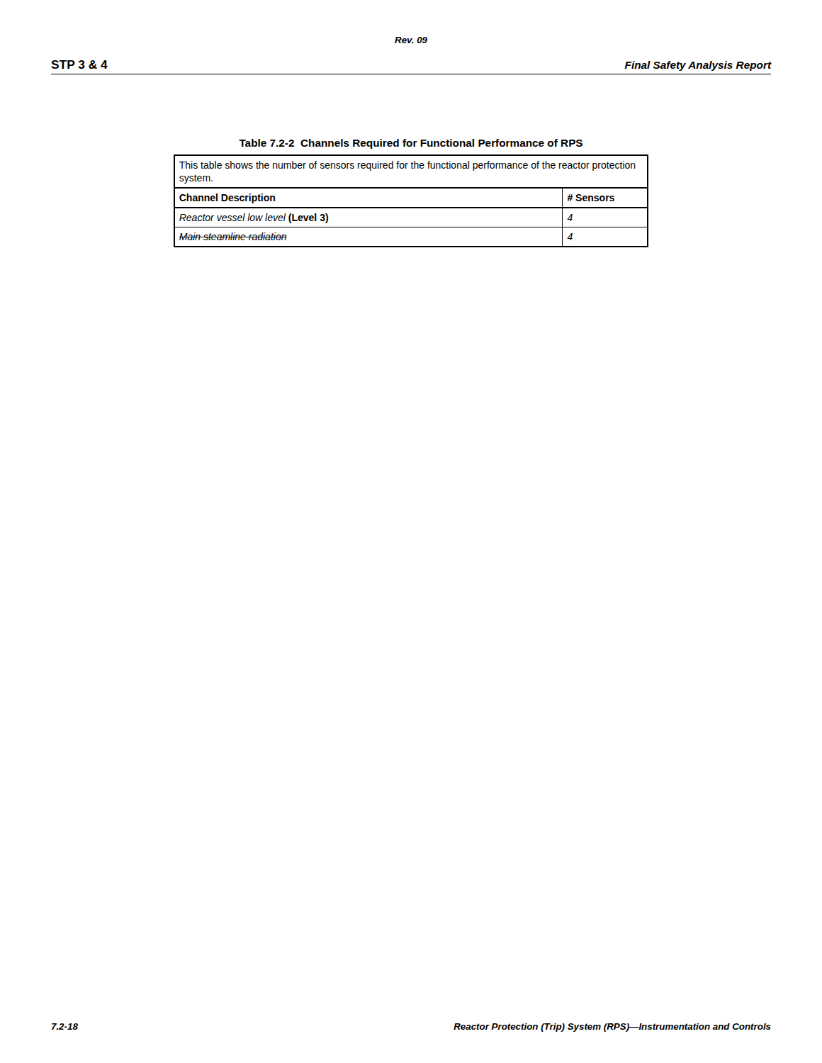Rev. 09
STP 3 & 4
Final Safety Analysis Report
Table 7.2-2 Channels Required for Functional Performance of RPS
| This table shows the number of sensors required for the functional performance of the reactor protection system. |
| Channel Description | # Sensors |
| Reactor vessel low level (Level 3) | 4 |
| Main steamline radiation | 4 |
7.2-18
Reactor Protection (Trip) System (RPS)—Instrumentation and Controls